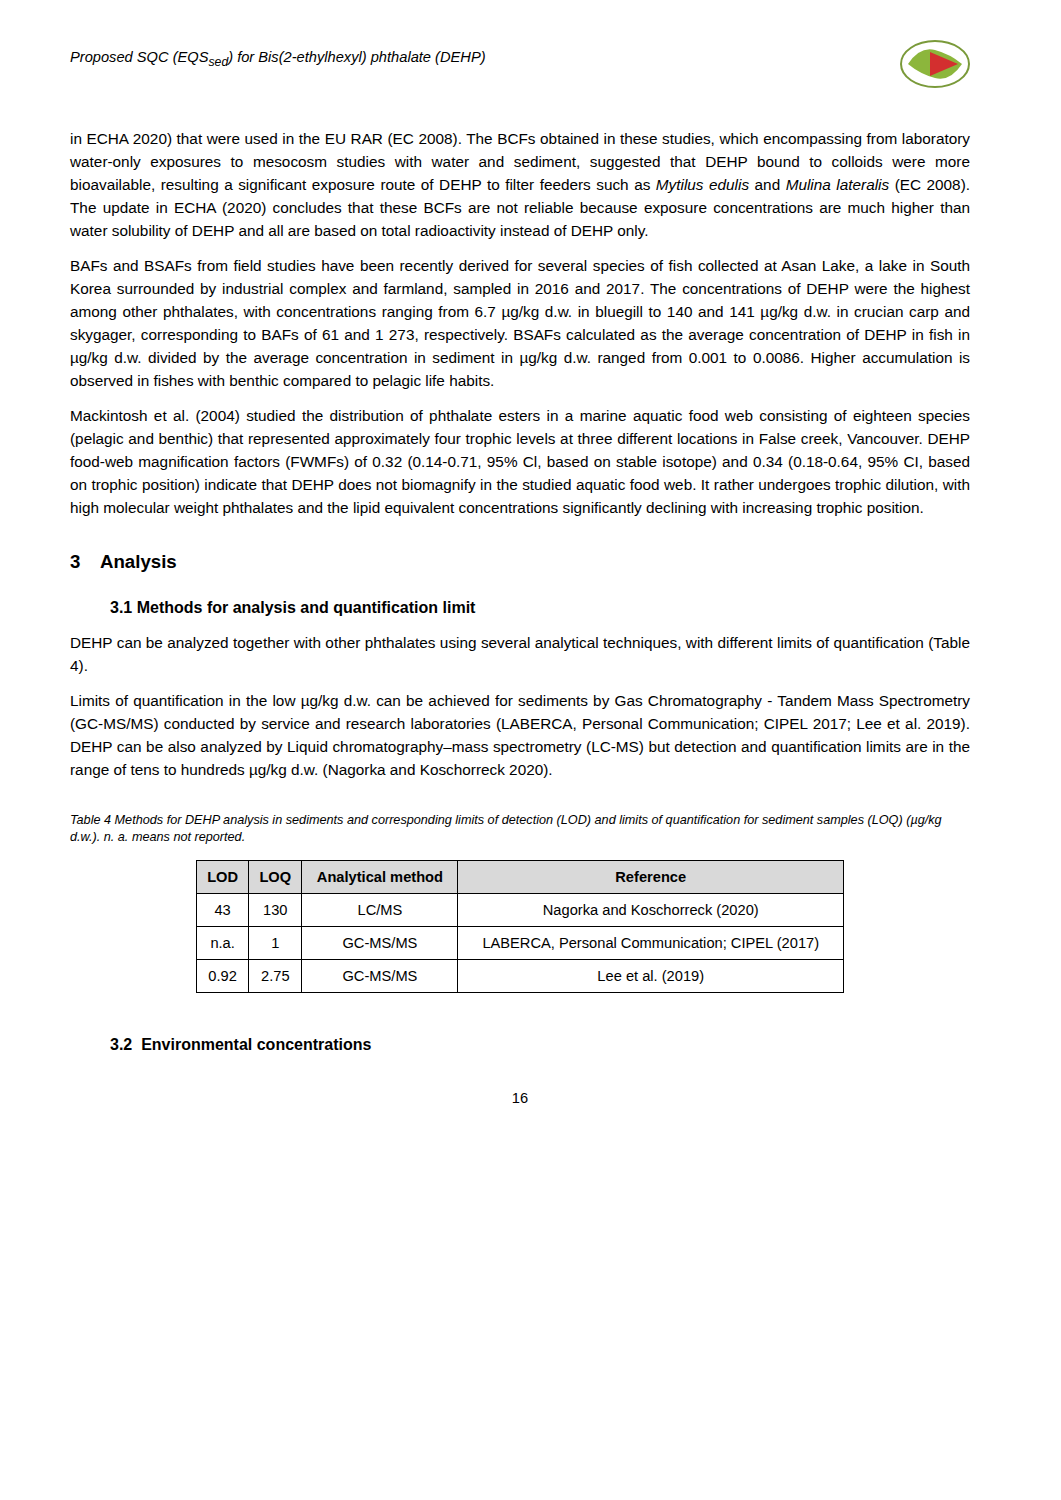Proposed SQC (EQSsed) for Bis(2-ethylhexyl) phthalate (DEHP)
in ECHA 2020) that were used in the EU RAR (EC 2008). The BCFs obtained in these studies, which encompassing from laboratory water-only exposures to mesocosm studies with water and sediment, suggested that DEHP bound to colloids were more bioavailable, resulting a significant exposure route of DEHP to filter feeders such as Mytilus edulis and Mulina lateralis (EC 2008). The update in ECHA (2020) concludes that these BCFs are not reliable because exposure concentrations are much higher than water solubility of DEHP and all are based on total radioactivity instead of DEHP only.
BAFs and BSAFs from field studies have been recently derived for several species of fish collected at Asan Lake, a lake in South Korea surrounded by industrial complex and farmland, sampled in 2016 and 2017. The concentrations of DEHP were the highest among other phthalates, with concentrations ranging from 6.7 µg/kg d.w. in bluegill to 140 and 141 µg/kg d.w. in crucian carp and skygager, corresponding to BAFs of 61 and 1 273, respectively. BSAFs calculated as the average concentration of DEHP in fish in µg/kg d.w. divided by the average concentration in sediment in µg/kg d.w. ranged from 0.001 to 0.0086. Higher accumulation is observed in fishes with benthic compared to pelagic life habits.
Mackintosh et al. (2004) studied the distribution of phthalate esters in a marine aquatic food web consisting of eighteen species (pelagic and benthic) that represented approximately four trophic levels at three different locations in False creek, Vancouver. DEHP food-web magnification factors (FWMFs) of 0.32 (0.14-0.71, 95% Cl, based on stable isotope) and 0.34 (0.18-0.64, 95% CI, based on trophic position) indicate that DEHP does not biomagnify in the studied aquatic food web. It rather undergoes trophic dilution, with high molecular weight phthalates and the lipid equivalent concentrations significantly declining with increasing trophic position.
3 Analysis
3.1 Methods for analysis and quantification limit
DEHP can be analyzed together with other phthalates using several analytical techniques, with different limits of quantification (Table 4).
Limits of quantification in the low µg/kg d.w. can be achieved for sediments by Gas Chromatography - Tandem Mass Spectrometry (GC-MS/MS) conducted by service and research laboratories (LABERCA, Personal Communication; CIPEL 2017; Lee et al. 2019). DEHP can be also analyzed by Liquid chromatography–mass spectrometry (LC-MS) but detection and quantification limits are in the range of tens to hundreds µg/kg d.w. (Nagorka and Koschorreck 2020).
Table 4 Methods for DEHP analysis in sediments and corresponding limits of detection (LOD) and limits of quantification for sediment samples (LOQ) (µg/kg d.w.). n. a. means not reported.
| LOD | LOQ | Analytical method | Reference |
| --- | --- | --- | --- |
| 43 | 130 | LC/MS | Nagorka and Koschorreck (2020) |
| n.a. | 1 | GC-MS/MS | LABERCA, Personal Communication; CIPEL (2017) |
| 0.92 | 2.75 | GC-MS/MS | Lee et al. (2019) |
3.2 Environmental concentrations
16